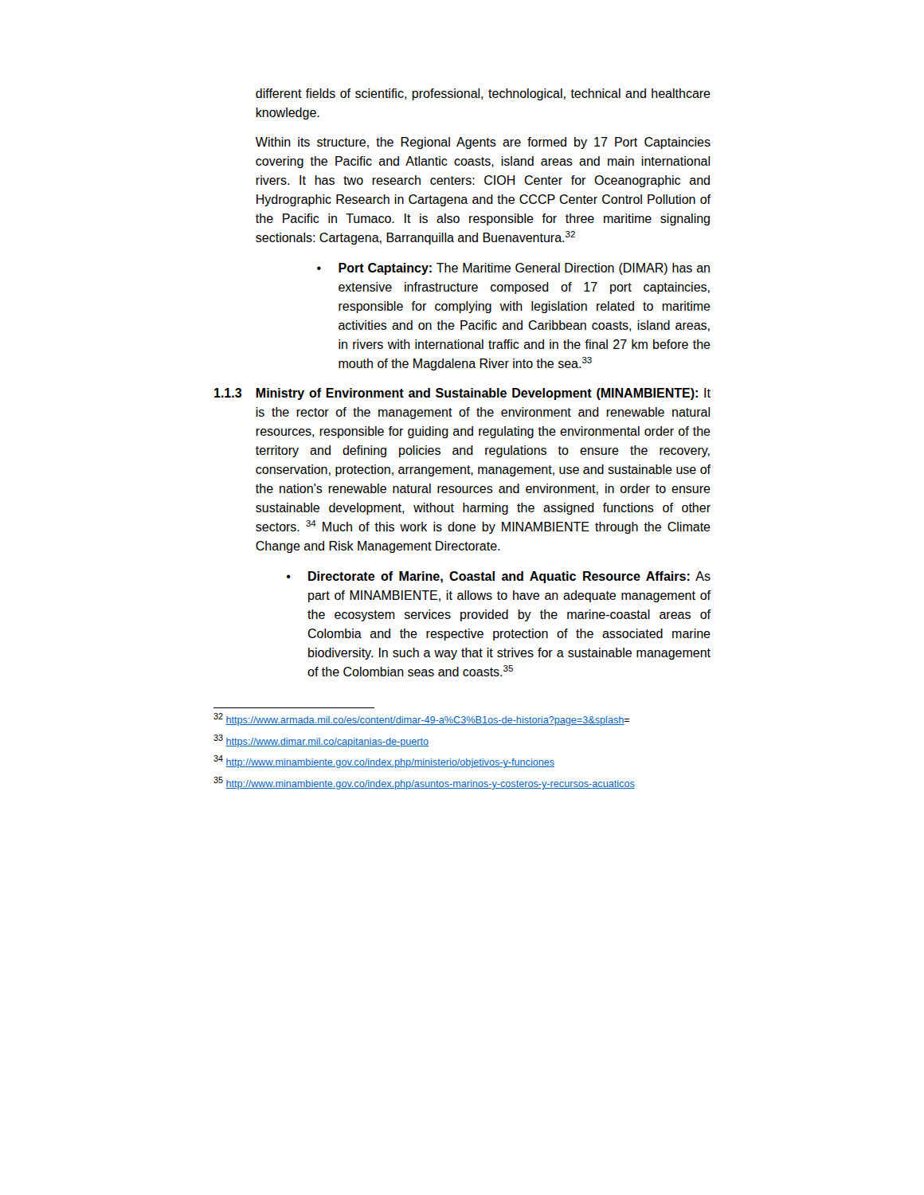different fields of scientific, professional, technological, technical and healthcare knowledge.
Within its structure, the Regional Agents are formed by 17 Port Captaincies covering the Pacific and Atlantic coasts, island areas and main international rivers. It has two research centers: CIOH Center for Oceanographic and Hydrographic Research in Cartagena and the CCCP Center Control Pollution of the Pacific in Tumaco. It is also responsible for three maritime signaling sectionals: Cartagena, Barranquilla and Buenaventura.32
Port Captaincy: The Maritime General Direction (DIMAR) has an extensive infrastructure composed of 17 port captaincies, responsible for complying with legislation related to maritime activities and on the Pacific and Caribbean coasts, island areas, in rivers with international traffic and in the final 27 km before the mouth of the Magdalena River into the sea.33
1.1.3 Ministry of Environment and Sustainable Development (MINAMBIENTE): It is the rector of the management of the environment and renewable natural resources, responsible for guiding and regulating the environmental order of the territory and defining policies and regulations to ensure the recovery, conservation, protection, arrangement, management, use and sustainable use of the nation's renewable natural resources and environment, in order to ensure sustainable development, without harming the assigned functions of other sectors. 34 Much of this work is done by MINAMBIENTE through the Climate Change and Risk Management Directorate.
Directorate of Marine, Coastal and Aquatic Resource Affairs: As part of MINAMBIENTE, it allows to have an adequate management of the ecosystem services provided by the marine-coastal areas of Colombia and the respective protection of the associated marine biodiversity. In such a way that it strives for a sustainable management of the Colombian seas and coasts.35
32 https://www.armada.mil.co/es/content/dimar-49-a%C3%B1os-de-historia?page=3&splash=
33 https://www.dimar.mil.co/capitanias-de-puerto
34 http://www.minambiente.gov.co/index.php/ministerio/objetivos-y-funciones
35 http://www.minambiente.gov.co/index.php/asuntos-marinos-y-costeros-y-recursos-acuaticos